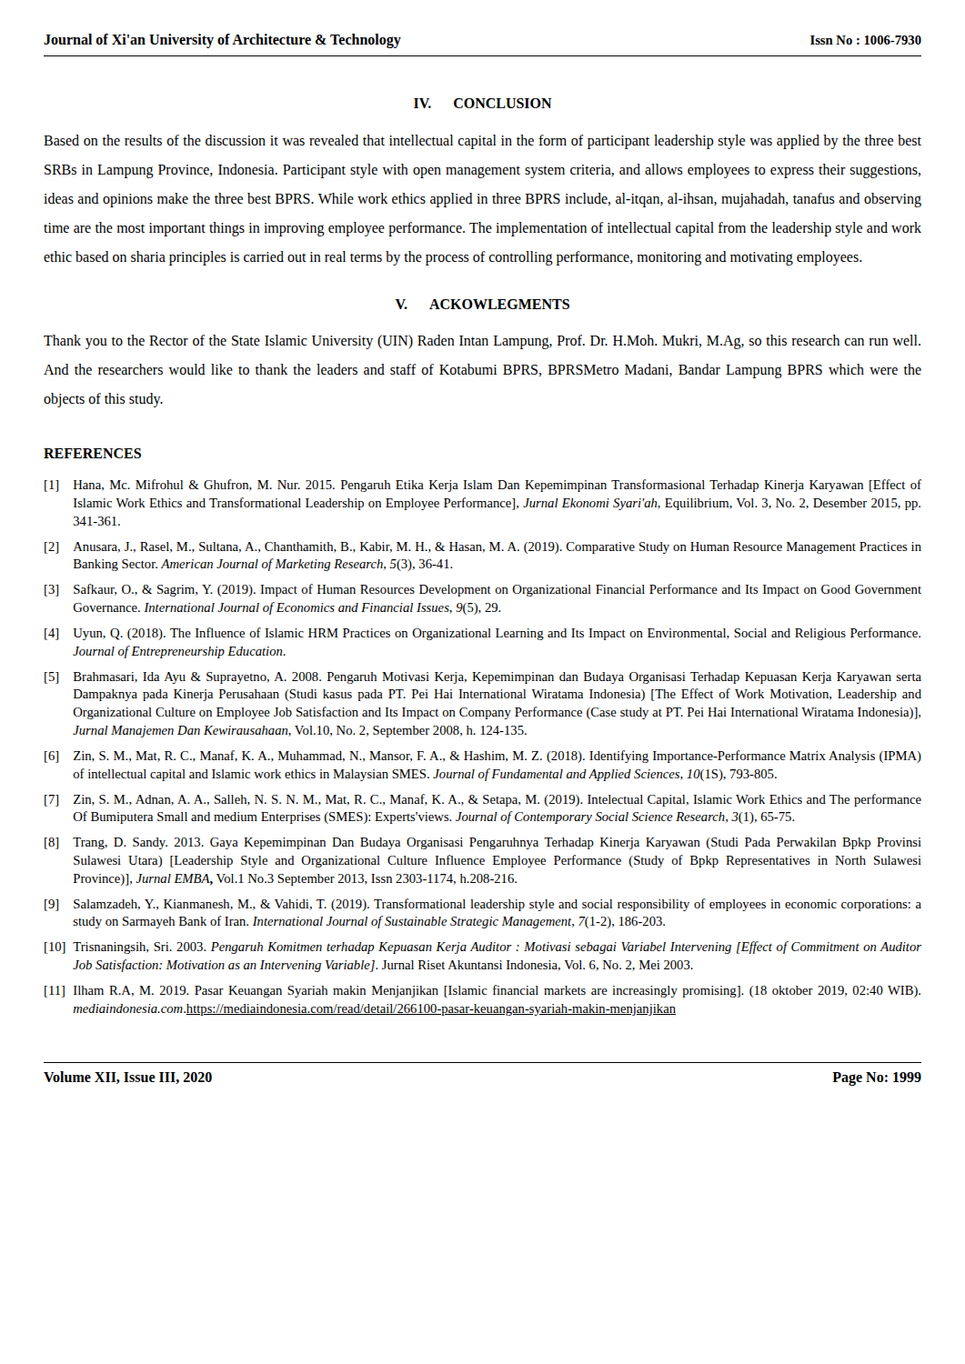Journal of Xi'an University of Architecture & Technology Issn No : 1006-7930
IV. CONCLUSION
Based on the results of the discussion it was revealed that intellectual capital in the form of participant leadership style was applied by the three best SRBs in Lampung Province, Indonesia. Participant style with open management system criteria, and allows employees to express their suggestions, ideas and opinions make the three best BPRS. While work ethics applied in three BPRS include, al-itqan, al-ihsan, mujahadah, tanafus and observing time are the most important things in improving employee performance. The implementation of intellectual capital from the leadership style and work ethic based on sharia principles is carried out in real terms by the process of controlling performance, monitoring and motivating employees.
V. ACKOWLEGMENTS
Thank you to the Rector of the State Islamic University (UIN) Raden Intan Lampung, Prof. Dr. H.Moh. Mukri, M.Ag, so this research can run well. And the researchers would like to thank the leaders and staff of Kotabumi BPRS, BPRSMetro Madani, Bandar Lampung BPRS which were the objects of this study.
REFERENCES
[1] Hana, Mc. Mifrohul & Ghufron, M. Nur. 2015. Pengaruh Etika Kerja Islam Dan Kepemimpinan Transformasional Terhadap Kinerja Karyawan [Effect of Islamic Work Ethics and Transformational Leadership on Employee Performance], Jurnal Ekonomi Syari'ah, Equilibrium, Vol. 3, No. 2, Desember 2015, pp. 341-361.
[2] Anusara, J., Rasel, M., Sultana, A., Chanthamith, B., Kabir, M. H., & Hasan, M. A. (2019). Comparative Study on Human Resource Management Practices in Banking Sector. American Journal of Marketing Research, 5(3), 36-41.
[3] Safkaur, O., & Sagrim, Y. (2019). Impact of Human Resources Development on Organizational Financial Performance and Its Impact on Good Government Governance. International Journal of Economics and Financial Issues, 9(5), 29.
[4] Uyun, Q. (2018). The Influence of Islamic HRM Practices on Organizational Learning and Its Impact on Environmental, Social and Religious Performance. Journal of Entrepreneurship Education.
[5] Brahmasari, Ida Ayu & Suprayetno, A. 2008. Pengaruh Motivasi Kerja, Kepemimpinan dan Budaya Organisasi Terhadap Kepuasan Kerja Karyawan serta Dampaknya pada Kinerja Perusahaan (Studi kasus pada PT. Pei Hai International Wiratama Indonesia) [The Effect of Work Motivation, Leadership and Organizational Culture on Employee Job Satisfaction and Its Impact on Company Performance (Case study at PT. Pei Hai International Wiratama Indonesia)], Jurnal Manajemen Dan Kewirausahaan, Vol.10, No. 2, September 2008, h. 124-135.
[6] Zin, S. M., Mat, R. C., Manaf, K. A., Muhammad, N., Mansor, F. A., & Hashim, M. Z. (2018). Identifying Importance-Performance Matrix Analysis (IPMA) of intellectual capital and Islamic work ethics in Malaysian SMES. Journal of Fundamental and Applied Sciences, 10(1S), 793-805.
[7] Zin, S. M., Adnan, A. A., Salleh, N. S. N. M., Mat, R. C., Manaf, K. A., & Setapa, M. (2019). Intelectual Capital, Islamic Work Ethics and The performance Of Bumiputera Small and medium Enterprises (SMES): Experts'views. Journal of Contemporary Social Science Research, 3(1), 65-75.
[8] Trang, D. Sandy. 2013. Gaya Kepemimpinan Dan Budaya Organisasi Pengaruhnya Terhadap Kinerja Karyawan (Studi Pada Perwakilan Bpkp Provinsi Sulawesi Utara) [Leadership Style and Organizational Culture Influence Employee Performance (Study of Bpkp Representatives in North Sulawesi Province)], Jurnal EMBA, Vol.1 No.3 September 2013, Issn 2303-1174, h.208-216.
[9] Salamzadeh, Y., Kianmanesh, M., & Vahidi, T. (2019). Transformational leadership style and social responsibility of employees in economic corporations: a study on Sarmayeh Bank of Iran. International Journal of Sustainable Strategic Management, 7(1-2), 186-203.
[10] Trisnaningsih, Sri. 2003. Pengaruh Komitmen terhadap Kepuasan Kerja Auditor : Motivasi sebagai Variabel Intervening [Effect of Commitment on Auditor Job Satisfaction: Motivation as an Intervening Variable]. Jurnal Riset Akuntansi Indonesia, Vol. 6, No. 2, Mei 2003.
[11] Ilham R.A, M. 2019. Pasar Keuangan Syariah makin Menjanjikan [Islamic financial markets are increasingly promising]. (18 oktober 2019, 02:40 WIB). mediaindonesia.com.https://mediaindonesia.com/read/detail/266100-pasar-keuangan-syariah-makin-menjanjikan
Volume XII, Issue III, 2020 Page No: 1999